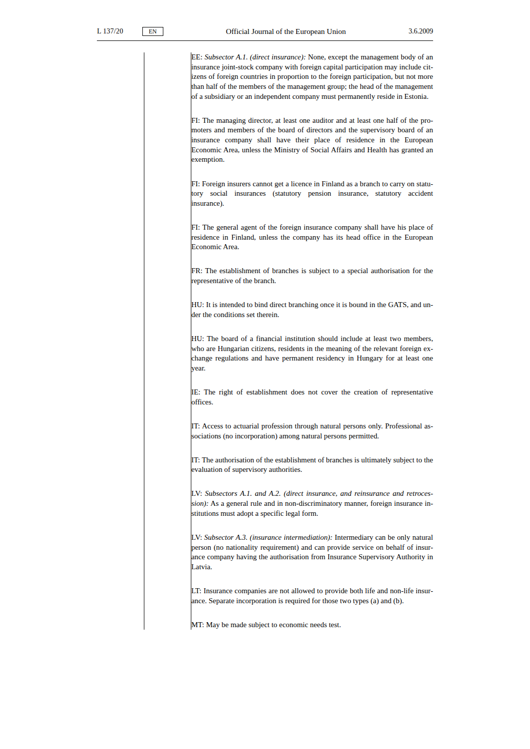L 137/20 EN
Official Journal of the European Union
3.6.2009
| | | EE: Subsector A.1. (direct insurance): None, except the management body of an insurance joint-stock company with foreign capital participation may include citizens of foreign countries in proportion to the foreign participation, but not more than half of the members of the management group; the head of the management of a subsidiary or an independent company must permanently reside in Estonia. FI: The managing director, at least one auditor and at least one half of the promoters and members of the board of directors and the supervisory board of an insurance company shall have their place of residence in the European Economic Area, unless the Ministry of Social Affairs and Health has granted an exemption. FI: Foreign insurers cannot get a licence in Finland as a branch to carry on statutory social insurances (statutory pension insurance, statutory accident insurance). FI: The general agent of the foreign insurance company shall have his place of residence in Finland, unless the company has its head office in the European Economic Area. FR: The establishment of branches is subject to a special authorisation for the representative of the branch. HU: It is intended to bind direct branching once it is bound in the GATS, and under the conditions set therein. HU: The board of a financial institution should include at least two members, who are Hungarian citizens, residents in the meaning of the relevant foreign exchange regulations and have permanent residency in Hungary for at least one year. IE: The right of establishment does not cover the creation of representative offices. IT: Access to actuarial profession through natural persons only. Professional associations (no incorporation) among natural persons permitted. IT: The authorisation of the establishment of branches is ultimately subject to the evaluation of supervisory authorities. LV: Subsectors A.1. and A.2. (direct insurance, and reinsurance and retrocession): As a general rule and in non-discriminatory manner, foreign insurance institutions must adopt a specific legal form. LV: Subsector A.3. (insurance intermediation): Intermediary can be only natural person (no nationality requirement) and can provide service on behalf of insurance company having the authorisation from Insurance Supervisory Authority in Latvia. LT: Insurance companies are not allowed to provide both life and non-life insurance. Separate incorporation is required for those two types (a) and (b). MT: May be made subject to economic needs test. |